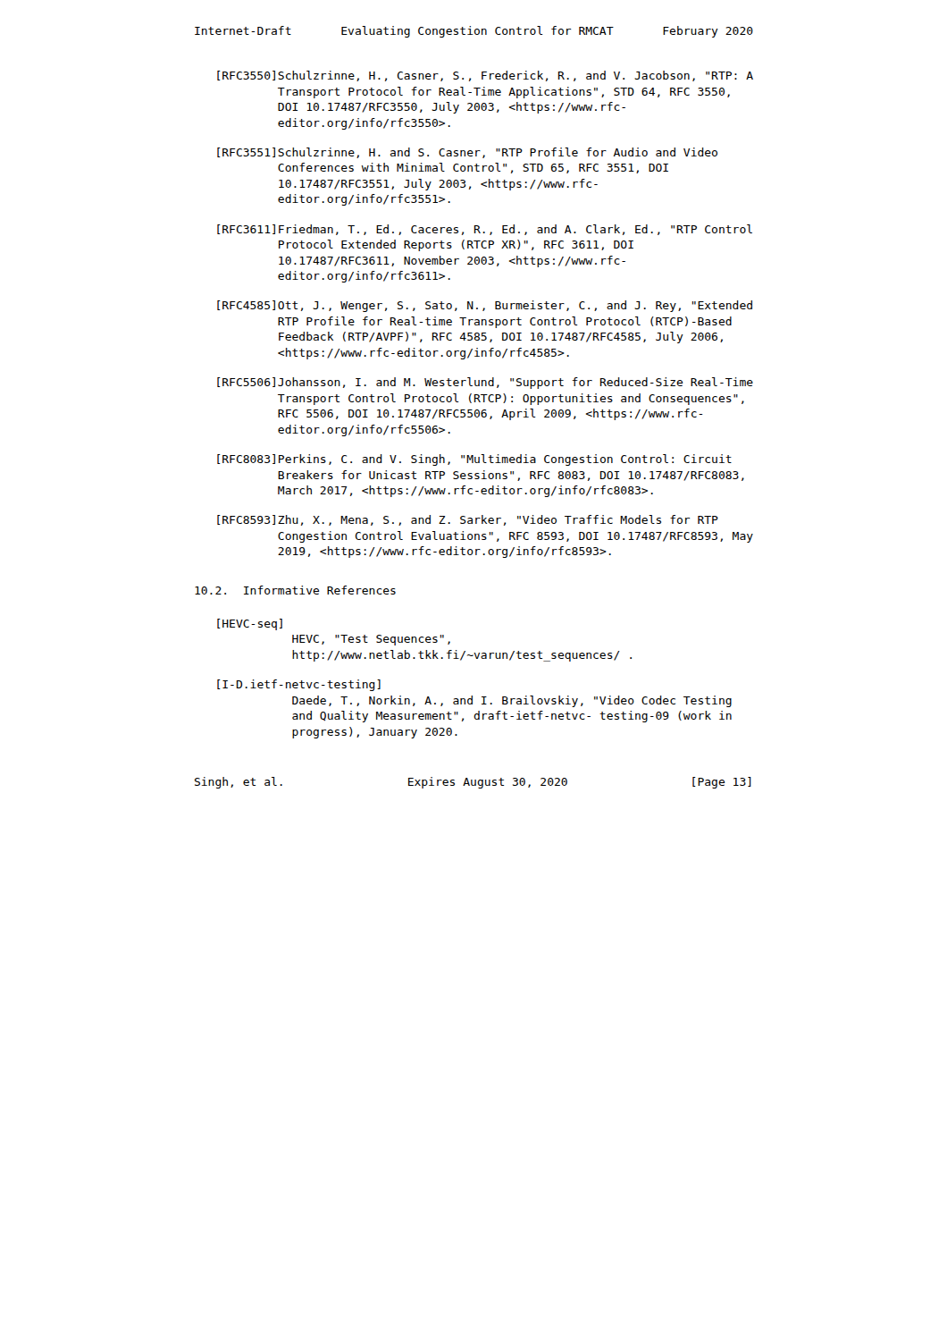Internet-Draft Evaluating Congestion Control for RMCAT February 2020
[RFC3550]
Schulzrinne, H., Casner, S., Frederick, R., and V. Jacobson, "RTP: A Transport Protocol for Real-Time Applications", STD 64, RFC 3550, DOI 10.17487/RFC3550, July 2003, <https://www.rfc-editor.org/info/rfc3550>.
[RFC3551]
Schulzrinne, H. and S. Casner, "RTP Profile for Audio and Video Conferences with Minimal Control", STD 65, RFC 3551, DOI 10.17487/RFC3551, July 2003, <https://www.rfc-editor.org/info/rfc3551>.
[RFC3611]
Friedman, T., Ed., Caceres, R., Ed., and A. Clark, Ed., "RTP Control Protocol Extended Reports (RTCP XR)", RFC 3611, DOI 10.17487/RFC3611, November 2003, <https://www.rfc-editor.org/info/rfc3611>.
[RFC4585]
Ott, J., Wenger, S., Sato, N., Burmeister, C., and J. Rey, "Extended RTP Profile for Real-time Transport Control Protocol (RTCP)-Based Feedback (RTP/AVPF)", RFC 4585, DOI 10.17487/RFC4585, July 2006, <https://www.rfc-editor.org/info/rfc4585>.
[RFC5506]
Johansson, I. and M. Westerlund, "Support for Reduced-Size Real-Time Transport Control Protocol (RTCP): Opportunities and Consequences", RFC 5506, DOI 10.17487/RFC5506, April 2009, <https://www.rfc-editor.org/info/rfc5506>.
[RFC8083]
Perkins, C. and V. Singh, "Multimedia Congestion Control: Circuit Breakers for Unicast RTP Sessions", RFC 8083, DOI 10.17487/RFC8083, March 2017, <https://www.rfc-editor.org/info/rfc8083>.
[RFC8593]
Zhu, X., Mena, S., and Z. Sarker, "Video Traffic Models for RTP Congestion Control Evaluations", RFC 8593, DOI 10.17487/RFC8593, May 2019, <https://www.rfc-editor.org/info/rfc8593>.
10.2. Informative References
[HEVC-seq]
HEVC, "Test Sequences",
http://www.netlab.tkk.fi/~varun/test_sequences/ .
[I-D.ietf-netvc-testing]
Daede, T., Norkin, A., and I. Brailovskiy, "Video Codec Testing and Quality Measurement", draft-ietf-netvc- testing-09 (work in progress), January 2020.
Singh, et al. Expires August 30, 2020 [Page 13]